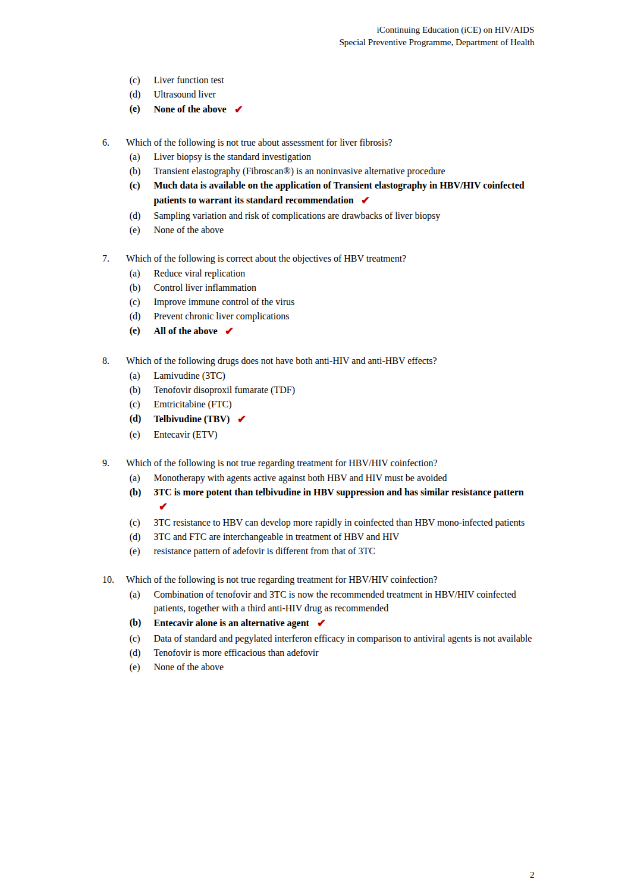iContinuing Education (iCE) on HIV/AIDS
Special Preventive Programme, Department of Health
Liver function test
Ultrasound liver
None of the above ✔
Which of the following is not true about assessment for liver fibrosis?
Liver biopsy is the standard investigation
Transient elastography (Fibroscan®) is an noninvasive alternative procedure
Much data is available on the application of Transient elastography in HBV/HIV coinfected patients to warrant its standard recommendation ✔
Sampling variation and risk of complications are drawbacks of liver biopsy
None of the above
Which of the following is correct about the objectives of HBV treatment?
Reduce viral replication
Control liver inflammation
Improve immune control of the virus
Prevent chronic liver complications
All of the above ✔
Which of the following drugs does not have both anti-HIV and anti-HBV effects?
Lamivudine (3TC)
Tenofovir disoproxil fumarate (TDF)
Emtricitabine (FTC)
Telbivudine (TBV) ✔
Entecavir (ETV)
Which of the following is not true regarding treatment for HBV/HIV coinfection?
Monotherapy with agents active against both HBV and HIV must be avoided
3TC is more potent than telbivudine in HBV suppression and has similar resistance pattern ✔
3TC resistance to HBV can develop more rapidly in coinfected than HBV mono-infected patients
3TC and FTC are interchangeable in treatment of HBV and HIV
resistance pattern of adefovir is different from that of 3TC
Which of the following is not true regarding treatment for HBV/HIV coinfection?
Combination of tenofovir and 3TC is now the recommended treatment in HBV/HIV coinfected patients, together with a third anti-HIV drug as recommended
Entecavir alone is an alternative agent ✔
Data of standard and pegylated interferon efficacy in comparison to antiviral agents is not available
Tenofovir is more efficacious than adefovir
None of the above
2